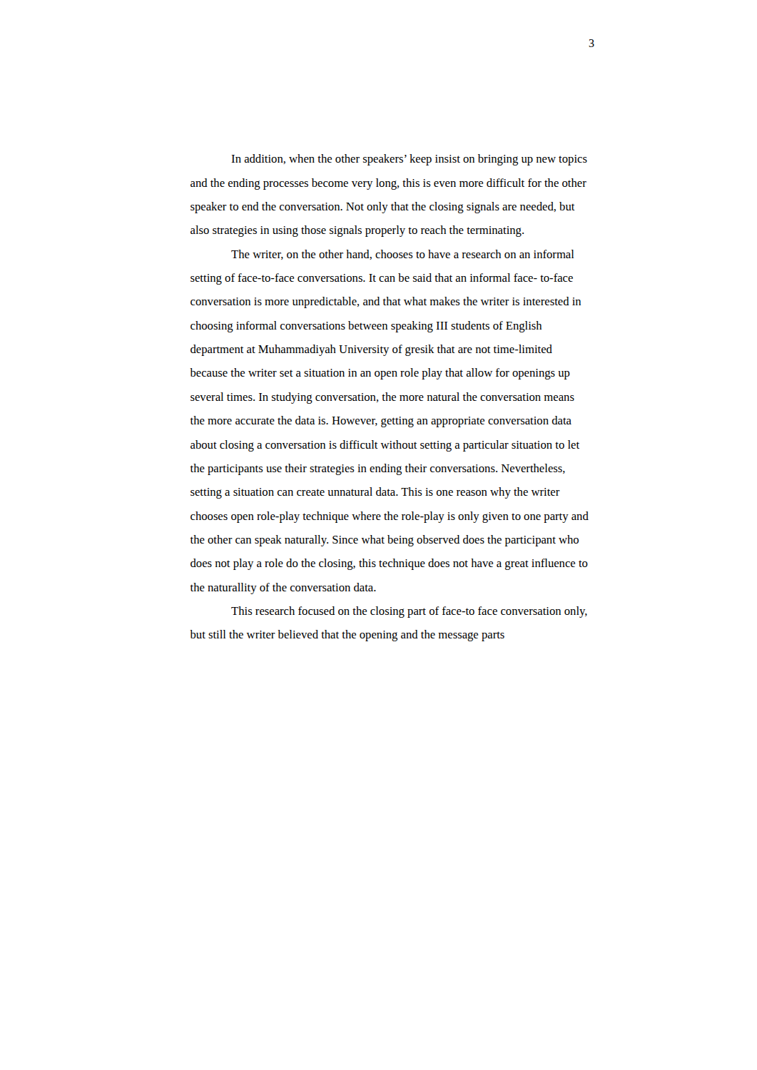3
In addition, when the other speakers’ keep insist on bringing up new topics and the ending processes become very long, this is even more difficult for the other speaker to end the conversation. Not only that the closing signals are needed, but also strategies in using those signals properly to reach the terminating.
The writer, on the other hand, chooses to have a research on an informal setting of face-to-face conversations. It can be said that an informal face- to-face conversation is more unpredictable, and that what makes the writer is interested in choosing informal conversations between speaking III students of English department at Muhammadiyah University of gresik that are not time-limited because the writer set a situation in an open role play that allow for openings up several times. In studying conversation, the more natural the conversation means the more accurate the data is. However, getting an appropriate conversation data about closing a conversation is difficult without setting a particular situation to let the participants use their strategies in ending their conversations. Nevertheless, setting a situation can create unnatural data. This is one reason why the writer chooses open role-play technique where the role-play is only given to one party and the other can speak naturally. Since what being observed does the participant who does not play a role do the closing, this technique does not have a great influence to the naturallity of the conversation data.
This research focused on the closing part of face-to face conversation only, but still the writer believed that the opening and the message parts